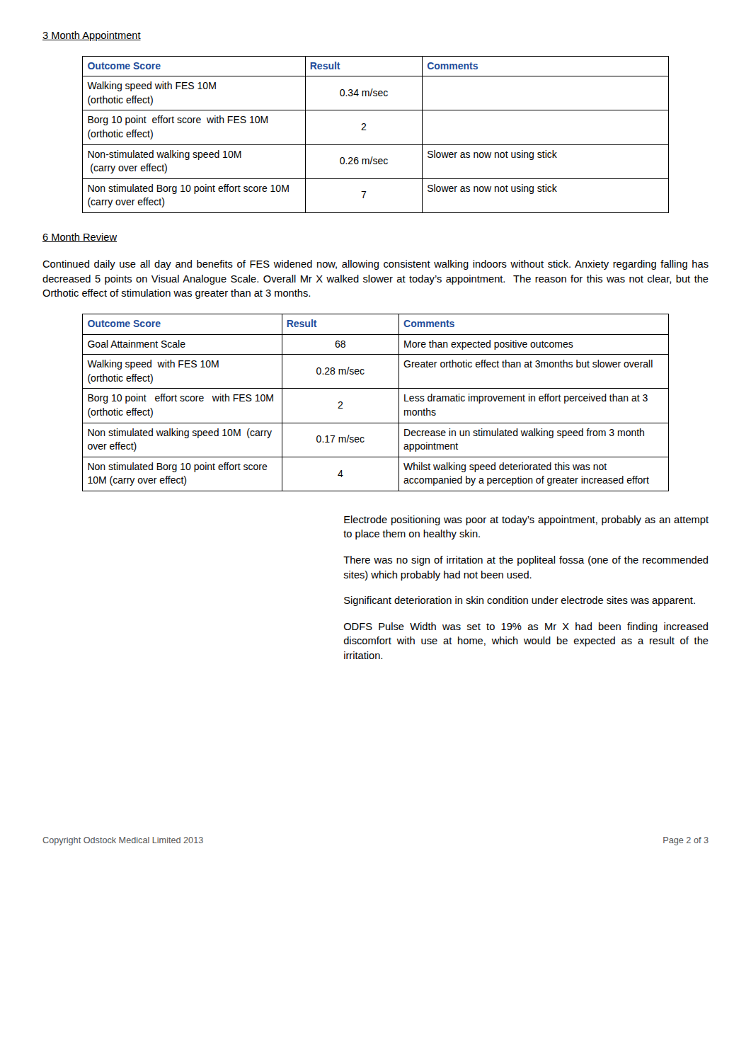3 Month Appointment
| Outcome Score | Result | Comments |
| --- | --- | --- |
| Walking speed with FES 10M (orthotic effect) | 0.34 m/sec | |
| Borg 10 point effort score with FES 10M (orthotic effect) | 2 | |
| Non-stimulated walking speed 10M (carry over effect) | 0.26 m/sec | Slower as now not using stick |
| Non stimulated Borg 10 point effort score 10M (carry over effect) | 7 | Slower as now not using stick |
6 Month Review
Continued daily use all day and benefits of FES widened now, allowing consistent walking indoors without stick. Anxiety regarding falling has decreased 5 points on Visual Analogue Scale. Overall Mr X walked slower at today’s appointment. The reason for this was not clear, but the Orthotic effect of stimulation was greater than at 3 months.
| Outcome Score | Result | Comments |
| --- | --- | --- |
| Goal Attainment Scale | 68 | More than expected positive outcomes |
| Walking speed with FES 10M (orthotic effect) | 0.28 m/sec | Greater orthotic effect than at 3months but slower overall |
| Borg 10 point effort score with FES 10M (orthotic effect) | 2 | Less dramatic improvement in effort perceived than at 3 months |
| Non stimulated walking speed 10M (carry over effect) | 0.17 m/sec | Decrease in un stimulated walking speed from 3 month appointment |
| Non stimulated Borg 10 point effort score 10M (carry over effect) | 4 | Whilst walking speed deteriorated this was not accompanied by a perception of greater increased effort |
Electrode positioning was poor at today’s appointment, probably as an attempt to place them on healthy skin.
There was no sign of irritation at the popliteal fossa (one of the recommended sites) which probably had not been used.
Significant deterioration in skin condition under electrode sites was apparent.
ODFS Pulse Width was set to 19% as Mr X had been finding increased discomfort with use at home, which would be expected as a result of the irritation.
Copyright Odstock Medical Limited 2013 Page 2 of 3